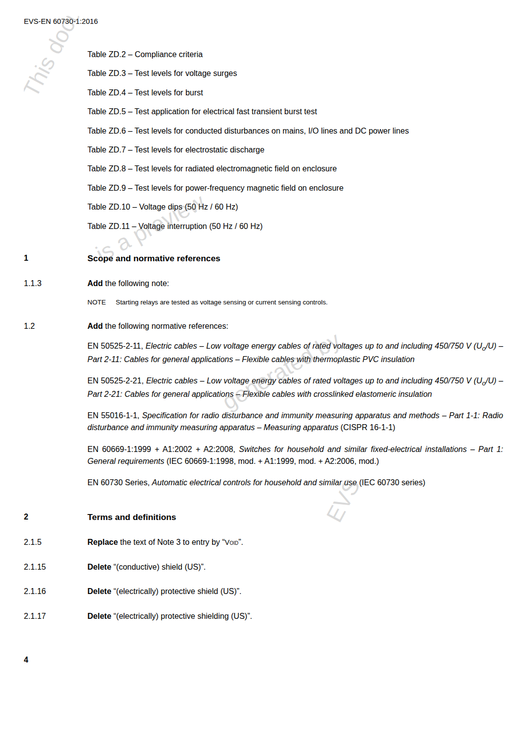This document is a preview generated by EVS
EVS-EN 60730-1:2016
Table ZD.2 – Compliance criteria
Table ZD.3 – Test levels for voltage surges
Table ZD.4 – Test levels for burst
Table ZD.5 – Test application for electrical fast transient burst test
Table ZD.6 – Test levels for conducted disturbances on mains, I/O lines and DC power lines
Table ZD.7 – Test levels for electrostatic discharge
Table ZD.8 – Test levels for radiated electromagnetic field on enclosure
Table ZD.9 – Test levels for power-frequency magnetic field on enclosure
Table ZD.10 – Voltage dips (50 Hz / 60 Hz)
Table ZD.11 – Voltage interruption (50 Hz / 60 Hz)
1
Scope and normative references
1.1.3
Add the following note:
NOTEStarting relays are tested as voltage sensing or current sensing controls.
1.2
Add the following normative references:
EN 50525-2-11, Electric cables – Low voltage energy cables of rated voltages up to and including 450/750 V (Uo/U) – Part 2-11: Cables for general applications – Flexible cables with thermoplastic PVC insulation
EN 50525-2-21, Electric cables – Low voltage energy cables of rated voltages up to and including 450/750 V (Uo/U) – Part 2-21: Cables for general applications – Flexible cables with crosslinked elastomeric insulation
EN 55016-1-1, Specification for radio disturbance and immunity measuring apparatus and methods – Part 1-1: Radio disturbance and immunity measuring apparatus – Measuring apparatus (CISPR 16-1-1)
EN 60669-1:1999 + A1:2002 + A2:2008, Switches for household and similar fixed-electrical installations – Part 1: General requirements (IEC 60669-1:1998, mod. + A1:1999, mod. + A2:2006, mod.)
EN 60730 Series, Automatic electrical controls for household and similar use (IEC 60730 series)
2
Terms and definitions
2.1.5
Replace the text of Note 3 to entry by “Void”.
2.1.15
Delete “(conductive) shield (US)”.
2.1.16
Delete “(electrically) protective shield (US)”.
2.1.17
Delete “(electrically) protective shielding (US)”.
4